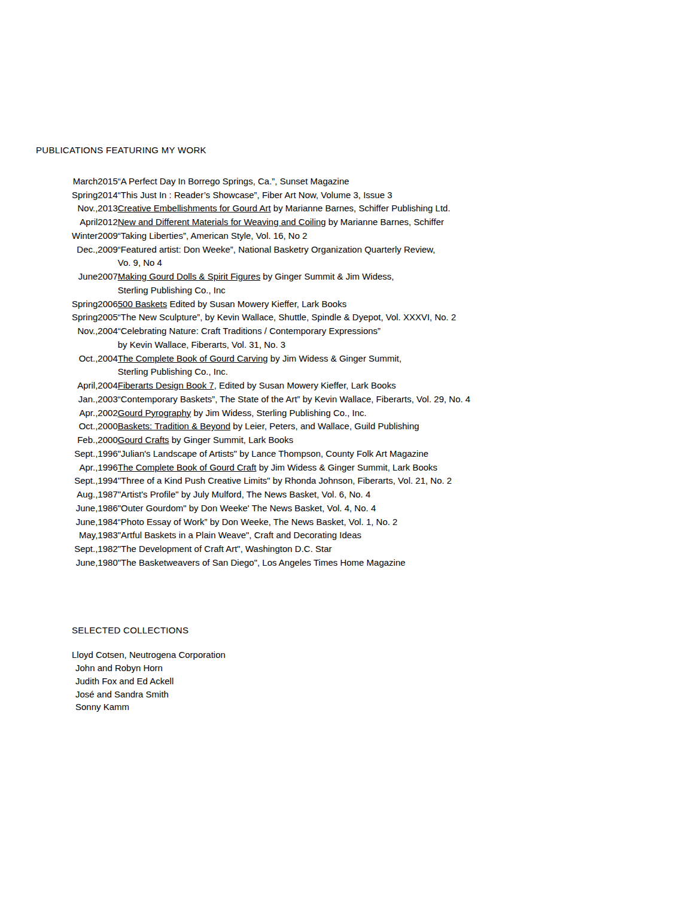PUBLICATIONS FEATURING MY WORK
| March | 2015 | “A Perfect Day In Borrego Springs, Ca.”, Sunset Magazine |
| Spring | 2014 | “This Just In : Reader’s Showcase”, Fiber Art Now, Volume 3, Issue 3 |
| Nov., | 2013 | Creative Embellishments for Gourd Art by Marianne Barnes, Schiffer Publishing Ltd. |
| April | 2012 | New and Different Materials for Weaving and Coiling by Marianne Barnes, Schiffer |
| Winter | 2009 | “Taking Liberties”, American Style, Vol. 16, No 2 |
| Dec., | 2009 | “Featured artist: Don Weeke”, National Basketry Organization Quarterly Review, |
| | | Vo. 9, No 4 |
| June | 2007 | Making Gourd Dolls & Spirit Figures by Ginger Summit & Jim Widess, |
| | | Sterling Publishing Co., Inc |
| Spring | 2006 | 500 Baskets Edited by Susan Mowery Kieffer, Lark Books |
| Spring | 2005 | “The New Sculpture”, by Kevin Wallace, Shuttle, Spindle & Dyepot, Vol. XXXVI, No. 2 |
| Nov., | 2004 | “Celebrating Nature: Craft Traditions / Contemporary Expressions” |
| | | by Kevin Wallace, Fiberarts, Vol. 31, No. 3 |
| Oct., | 2004 | The Complete Book of Gourd Carving by Jim Widess & Ginger Summit, |
| | | Sterling Publishing Co., Inc. |
| April, | 2004 | Fiberarts Design Book 7 , Edited by Susan Mowery Kieffer, Lark Books |
| Jan., | 2003 | “Contemporary Baskets”, The State of the Art” by Kevin Wallace, Fiberarts, Vol. 29, No. 4 |
| Apr., | 2002 | Gourd Pyrography by Jim Widess, Sterling Publishing Co., Inc. |
| Oct., | 2000 | Baskets: Tradition & Beyond by Leier, Peters, and Wallace, Guild Publishing |
| Feb., | 2000 | Gourd Crafts by Ginger Summit, Lark Books |
| Sept., | 1996 | "Julian's Landscape of Artists" by Lance Thompson, County Folk Art Magazine |
| Apr., | 1996 | The Complete Book of Gourd Craft by Jim Widess & Ginger Summit, Lark Books |
| Sept., | 1994 | "Three of a Kind Push Creative Limits" by Rhonda Johnson, Fiberarts, Vol. 21, No. 2 |
| Aug., | 1987 | "Artist's Profile" by July Mulford, The News Basket, Vol. 6, No. 4 |
| June, | 1986 | "Outer Gourdom" by Don Weeke' The News Basket, Vol. 4, No. 4 |
| June, | 1984 | “Photo Essay of Work” by Don Weeke, The News Basket, Vol. 1, No. 2 |
| May, | 1983 | "Artful Baskets in a Plain Weave", Craft and Decorating Ideas |
| Sept., | 1982 | "The Development of Craft Art", Washington D.C. Star |
| June, | 1980 | "The Basketweavers of San Diego", Los Angeles Times Home Magazine |
SELECTED COLLECTIONS
Lloyd Cotsen, Neutrogena Corporation
John and Robyn Horn
Judith Fox and Ed Ackell
José and Sandra Smith
Sonny Kamm